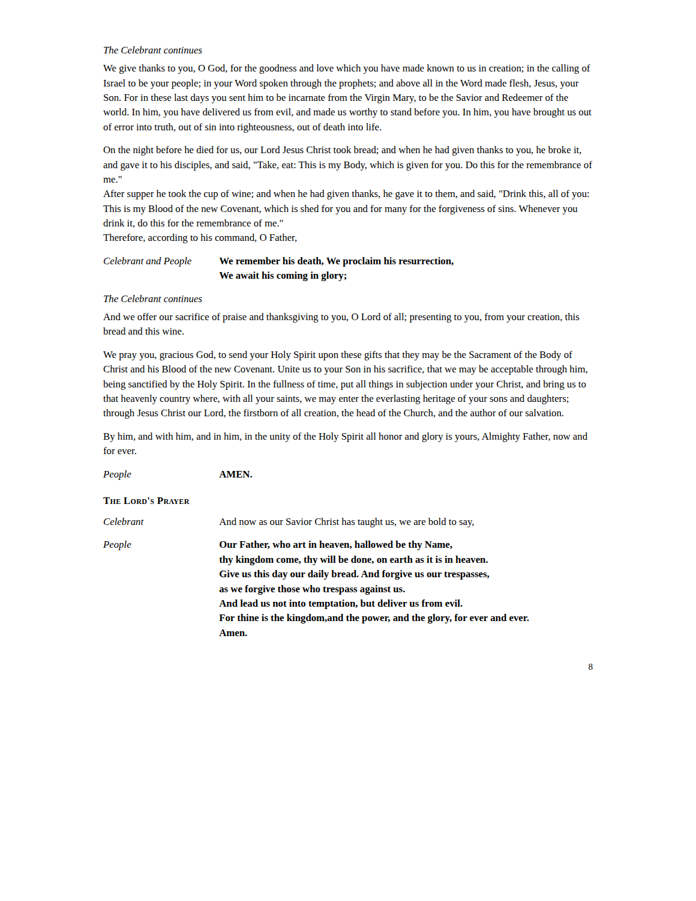The Celebrant continues
We give thanks to you, O God, for the goodness and love which you have made known to us in creation; in the calling of Israel to be your people; in your Word spoken through the prophets; and above all in the Word made flesh, Jesus, your Son. For in these last days you sent him to be incarnate from the Virgin Mary, to be the Savior and Redeemer of the world. In him, you have delivered us from evil, and made us worthy to stand before you. In him, you have brought us out of error into truth, out of sin into righteousness, out of death into life.
On the night before he died for us, our Lord Jesus Christ took bread; and when he had given thanks to you, he broke it, and gave it to his disciples, and said, "Take, eat: This is my Body, which is given for you. Do this for the remembrance of me."
After supper he took the cup of wine; and when he had given thanks, he gave it to them, and said, "Drink this, all of you: This is my Blood of the new Covenant, which is shed for you and for many for the forgiveness of sins. Whenever you drink it, do this for the remembrance of me."
Therefore, according to his command, O Father,
Celebrant and People
We remember his death, We proclaim his resurrection,
We await his coming in glory;
The Celebrant continues
And we offer our sacrifice of praise and thanksgiving to you, O Lord of all; presenting to you, from your creation, this bread and this wine.
We pray you, gracious God, to send your Holy Spirit upon these gifts that they may be the Sacrament of the Body of Christ and his Blood of the new Covenant. Unite us to your Son in his sacrifice, that we may be acceptable through him, being sanctified by the Holy Spirit. In the fullness of time, put all things in subjection under your Christ, and bring us to that heavenly country where, with all your saints, we may enter the everlasting heritage of your sons and daughters; through Jesus Christ our Lord, the firstborn of all creation, the head of the Church, and the author of our salvation.
By him, and with him, and in him, in the unity of the Holy Spirit all honor and glory is yours, Almighty Father, now and for ever.
People
AMEN.
The Lord's Prayer
Celebrant
And now as our Savior Christ has taught us, we are bold to say,
People
Our Father, who art in heaven, hallowed be thy Name, thy kingdom come, thy will be done, on earth as it is in heaven. Give us this day our daily bread. And forgive us our trespasses, as we forgive those who trespass against us. And lead us not into temptation, but deliver us from evil. For thine is the kingdom,and the power, and the glory, for ever and ever. Amen.
8